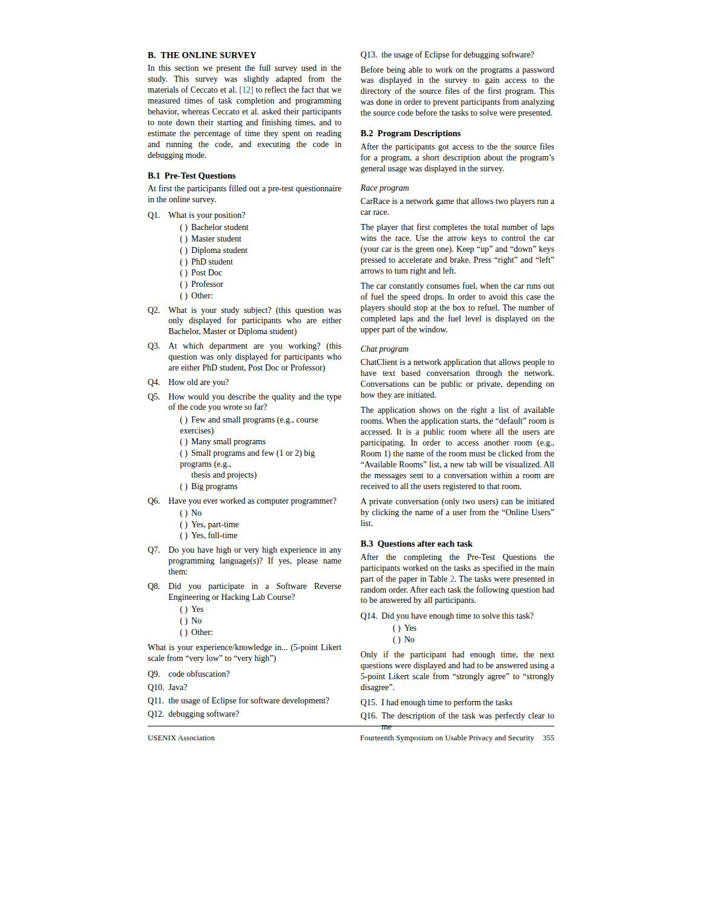B. THE ONLINE SURVEY
In this section we present the full survey used in the study. This survey was slightly adapted from the materials of Ceccato et al. [12] to reflect the fact that we measured times of task completion and programming behavior, whereas Ceccato et al. asked their participants to note down their starting and finishing times, and to estimate the percentage of time they spent on reading and running the code, and executing the code in debugging mode.
B.1 Pre-Test Questions
At first the participants filled out a pre-test questionnaire in the online survey.
Q1. What is your position?
( ) Bachelor student
( ) Master student
( ) Diploma student
( ) PhD student
( ) Post Doc
( ) Professor
( ) Other:
Q2. What is your study subject? (this question was only displayed for participants who are either Bachelor, Master or Diploma student)
Q3. At which department are you working? (this question was only displayed for participants who are either PhD student, Post Doc or Professor)
Q4. How old are you?
Q5. How would you describe the quality and the type of the code you wrote so far?
( ) Few and small programs (e.g., course exercises)
( ) Many small programs
( ) Small programs and few (1 or 2) big programs (e.g., thesis and projects)
( ) Big programs
Q6. Have you ever worked as computer programmer?
( ) No
( ) Yes, part-time
( ) Yes, full-time
Q7. Do you have high or very high experience in any programming language(s)? If yes, please name them:
Q8. Did you participate in a Software Reverse Engineering or Hacking Lab Course?
( ) Yes
( ) No
( ) Other:
What is your experience/knowledge in... (5-point Likert scale from “very low” to “very high”)
Q9. code obfuscation?
Q10. Java?
Q11. the usage of Eclipse for software development?
Q12. debugging software?
Q13. the usage of Eclipse for debugging software?
Before being able to work on the programs a password was displayed in the survey to gain access to the directory of the source files of the first program. This was done in order to prevent participants from analyzing the source code before the tasks to solve were presented.
B.2 Program Descriptions
After the participants got access to the the source files for a program, a short description about the program’s general usage was displayed in the survey.
Race program
CarRace is a network game that allows two players run a car race.
The player that first completes the total number of laps wins the race. Use the arrow keys to control the car (your car is the green one). Keep “up” and “down” keys pressed to accelerate and brake. Press “right” and “left” arrows to turn right and left.
The car constantly consumes fuel, when the car runs out of fuel the speed drops. In order to avoid this case the players should stop at the box to refuel. The number of completed laps and the fuel level is displayed on the upper part of the window.
Chat program
ChatClient is a network application that allows people to have text based conversation through the network. Conversations can be public or private, depending on how they are initiated.
The application shows on the right a list of available rooms. When the application starts, the “default” room is accessed. It is a public room where all the users are participating. In order to access another room (e.g., Room 1) the name of the room must be clicked from the “Available Rooms” list, a new tab will be visualized. All the messages sent to a conversation within a room are received to all the users registered to that room.
A private conversation (only two users) can be initiated by clicking the name of a user from the “Online Users” list.
B.3 Questions after each task
After the completing the Pre-Test Questions the participants worked on the tasks as specified in the main part of the paper in Table 2. The tasks were presented in random order. After each task the following question had to be answered by all participants.
Q14. Did you have enough time to solve this task?
( ) Yes
( ) No
Only if the participant had enough time, the next questions were displayed and had to be answered using a 5-point Likert scale from “strongly agree” to “strongly disagree”.
Q15. I had enough time to perform the tasks
Q16. The description of the task was perfectly clear to me
USENIX Association
Fourteenth Symposium on Usable Privacy and Security355